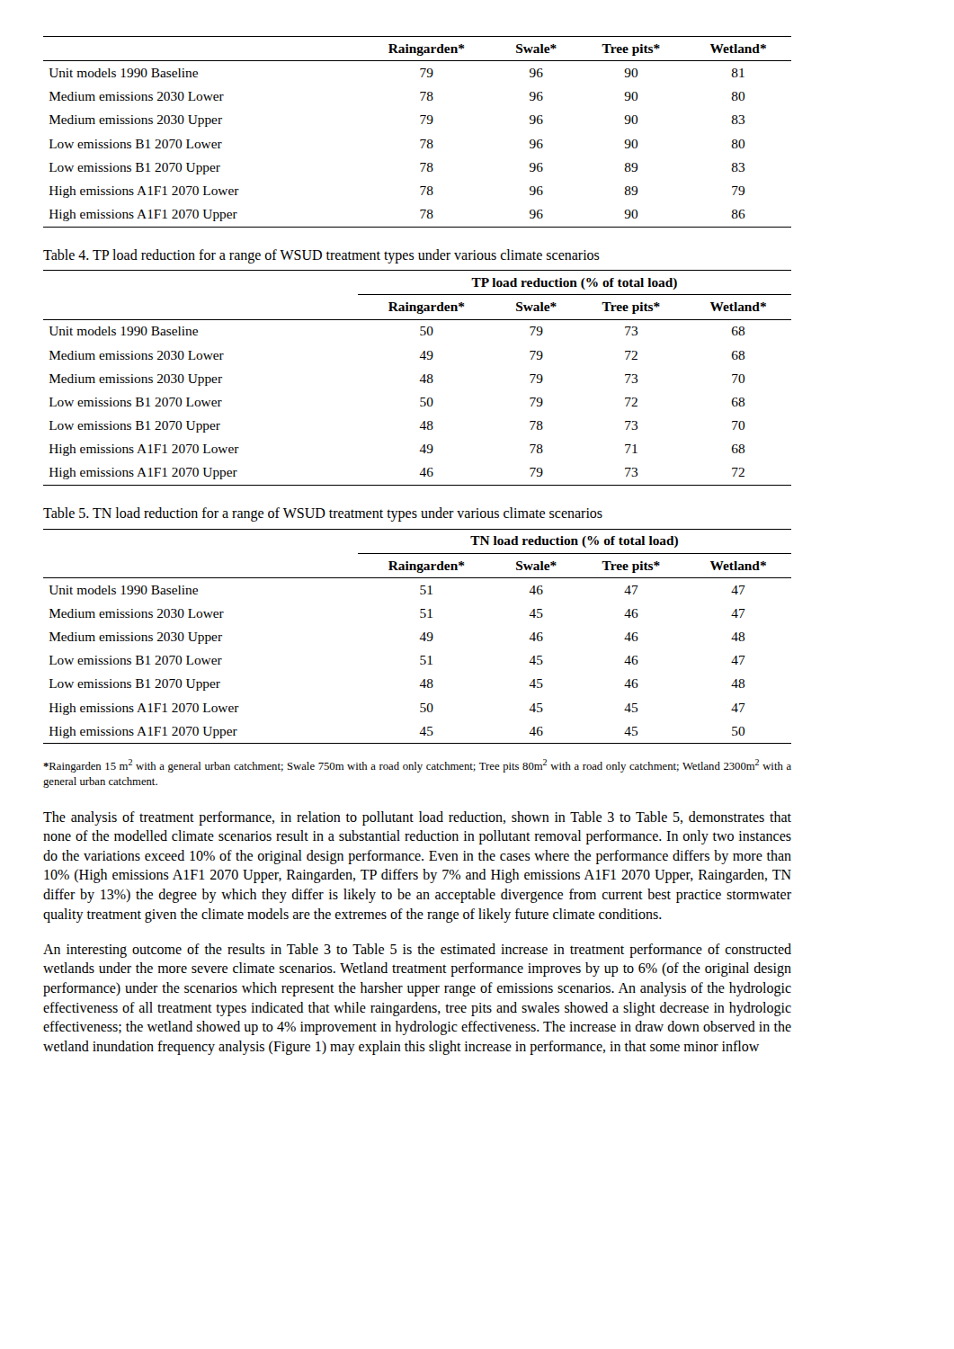| | Raingarden* | Swale* | Tree pits* | Wetland* |
| --- | --- | --- | --- | --- |
| Unit models 1990 Baseline | 79 | 96 | 90 | 81 |
| Medium emissions 2030 Lower | 78 | 96 | 90 | 80 |
| Medium emissions 2030 Upper | 79 | 96 | 90 | 83 |
| Low emissions B1 2070 Lower | 78 | 96 | 90 | 80 |
| Low emissions B1 2070 Upper | 78 | 96 | 89 | 83 |
| High emissions A1F1 2070 Lower | 78 | 96 | 89 | 79 |
| High emissions A1F1 2070 Upper | 78 | 96 | 90 | 86 |
Table 4. TP load reduction for a range of WSUD treatment types under various climate scenarios
| | TP load reduction (% of total load) |
| --- | --- |
| | Raingarden* | Swale* | Tree pits* | Wetland* |
| Unit models 1990 Baseline | 50 | 79 | 73 | 68 |
| Medium emissions 2030 Lower | 49 | 79 | 72 | 68 |
| Medium emissions 2030 Upper | 48 | 79 | 73 | 70 |
| Low emissions B1 2070 Lower | 50 | 79 | 72 | 68 |
| Low emissions B1 2070 Upper | 48 | 78 | 73 | 70 |
| High emissions A1F1 2070 Lower | 49 | 78 | 71 | 68 |
| High emissions A1F1 2070 Upper | 46 | 79 | 73 | 72 |
Table 5. TN load reduction for a range of WSUD treatment types under various climate scenarios
| | TN load reduction (% of total load) |
| --- | --- |
| | Raingarden* | Swale* | Tree pits* | Wetland* |
| Unit models 1990 Baseline | 51 | 46 | 47 | 47 |
| Medium emissions 2030 Lower | 51 | 45 | 46 | 47 |
| Medium emissions 2030 Upper | 49 | 46 | 46 | 48 |
| Low emissions B1 2070 Lower | 51 | 45 | 46 | 47 |
| Low emissions B1 2070 Upper | 48 | 45 | 46 | 48 |
| High emissions A1F1 2070 Lower | 50 | 45 | 45 | 47 |
| High emissions A1F1 2070 Upper | 45 | 46 | 45 | 50 |
*Raingarden 15 m2 with a general urban catchment; Swale 750m with a road only catchment; Tree pits 80m2 with a road only catchment; Wetland 2300m2 with a general urban catchment.
The analysis of treatment performance, in relation to pollutant load reduction, shown in Table 3 to Table 5, demonstrates that none of the modelled climate scenarios result in a substantial reduction in pollutant removal performance. In only two instances do the variations exceed 10% of the original design performance. Even in the cases where the performance differs by more than 10% (High emissions A1F1 2070 Upper, Raingarden, TP differs by 7% and High emissions A1F1 2070 Upper, Raingarden, TN differ by 13%) the degree by which they differ is likely to be an acceptable divergence from current best practice stormwater quality treatment given the climate models are the extremes of the range of likely future climate conditions.
An interesting outcome of the results in Table 3 to Table 5 is the estimated increase in treatment performance of constructed wetlands under the more severe climate scenarios. Wetland treatment performance improves by up to 6% (of the original design performance) under the scenarios which represent the harsher upper range of emissions scenarios. An analysis of the hydrologic effectiveness of all treatment types indicated that while raingardens, tree pits and swales showed a slight decrease in hydrologic effectiveness; the wetland showed up to 4% improvement in hydrologic effectiveness. The increase in draw down observed in the wetland inundation frequency analysis (Figure 1) may explain this slight increase in performance, in that some minor inflow